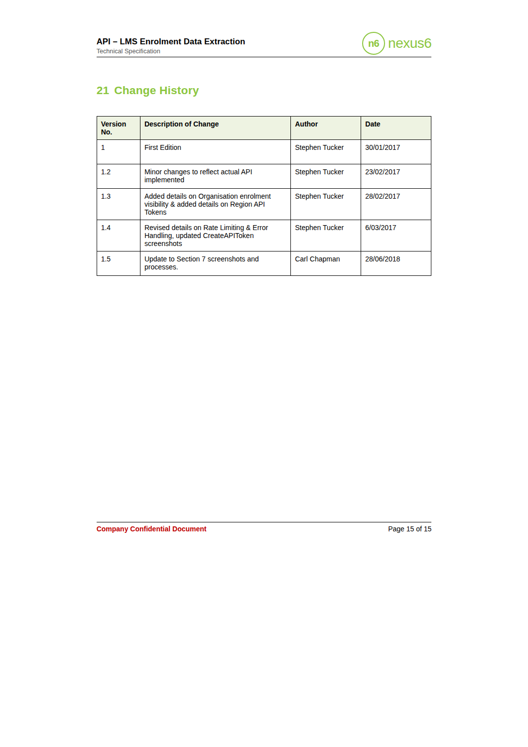API – LMS Enrolment Data Extraction
Technical Specification
n6
nexus6
21 Change History
| Version No. | Description of Change | Author | Date |
| --- | --- | --- | --- |
| 1 | First Edition | Stephen Tucker | 30/01/2017 |
| 1.2 | Minor changes to reflect actual API implemented | Stephen Tucker | 23/02/2017 |
| 1.3 | Added details on Organisation enrolment visibility & added details on Region API Tokens | Stephen Tucker | 28/02/2017 |
| 1.4 | Revised details on Rate Limiting & Error Handling, updated CreateAPIToken screenshots | Stephen Tucker | 6/03/2017 |
| 1.5 | Update to Section 7 screenshots and processes. | Carl Chapman | 28/06/2018 |
Company Confidential Document Page 15 of 15